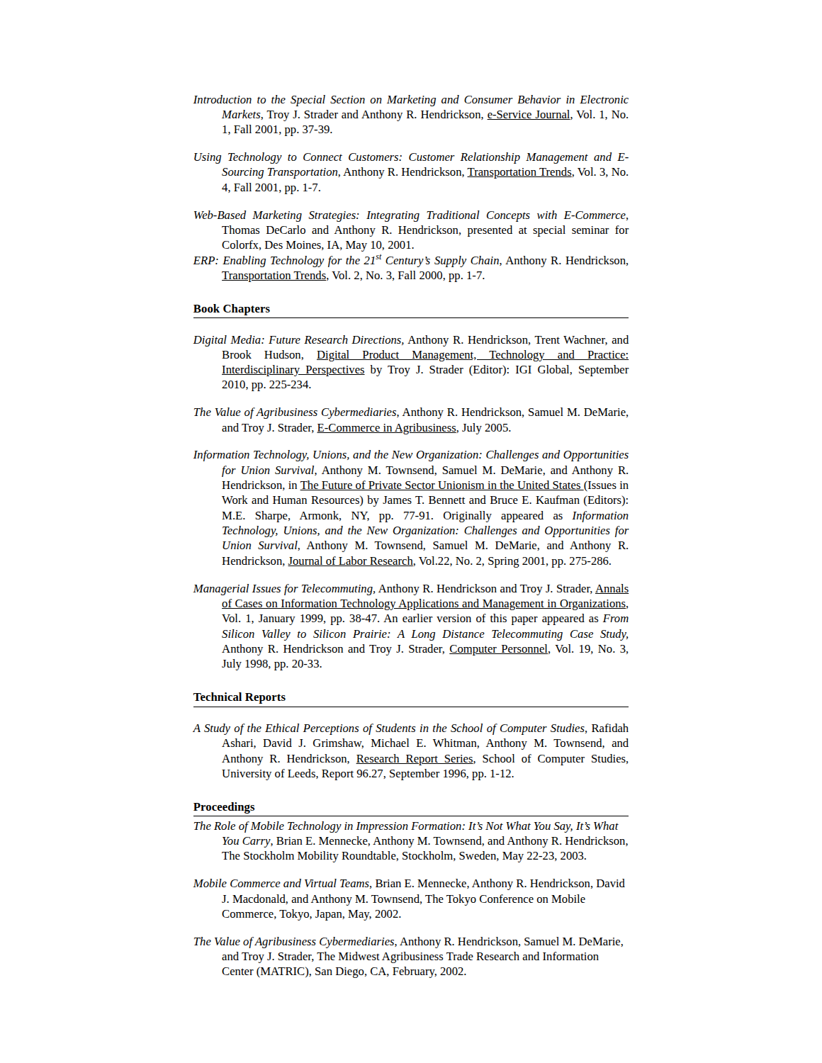Introduction to the Special Section on Marketing and Consumer Behavior in Electronic Markets, Troy J. Strader and Anthony R. Hendrickson, e-Service Journal, Vol. 1, No. 1, Fall 2001, pp. 37-39.
Using Technology to Connect Customers: Customer Relationship Management and E-Sourcing Transportation, Anthony R. Hendrickson, Transportation Trends, Vol. 3, No. 4, Fall 2001, pp. 1-7.
Web-Based Marketing Strategies: Integrating Traditional Concepts with E-Commerce, Thomas DeCarlo and Anthony R. Hendrickson, presented at special seminar for Colorfx, Des Moines, IA, May 10, 2001.
ERP: Enabling Technology for the 21st Century’s Supply Chain, Anthony R. Hendrickson, Transportation Trends, Vol. 2, No. 3, Fall 2000, pp. 1-7.
Book Chapters
Digital Media: Future Research Directions, Anthony R. Hendrickson, Trent Wachner, and Brook Hudson, Digital Product Management, Technology and Practice: Interdisciplinary Perspectives by Troy J. Strader (Editor): IGI Global, September 2010, pp. 225-234.
The Value of Agribusiness Cybermediaries, Anthony R. Hendrickson, Samuel M. DeMarie, and Troy J. Strader, E-Commerce in Agribusiness, July 2005.
Information Technology, Unions, and the New Organization: Challenges and Opportunities for Union Survival, Anthony M. Townsend, Samuel M. DeMarie, and Anthony R. Hendrickson, in The Future of Private Sector Unionism in the United States (Issues in Work and Human Resources) by James T. Bennett and Bruce E. Kaufman (Editors): M.E. Sharpe, Armonk, NY, pp. 77-91. Originally appeared as Information Technology, Unions, and the New Organization: Challenges and Opportunities for Union Survival, Anthony M. Townsend, Samuel M. DeMarie, and Anthony R. Hendrickson, Journal of Labor Research, Vol.22, No. 2, Spring 2001, pp. 275-286.
Managerial Issues for Telecommuting, Anthony R. Hendrickson and Troy J. Strader, Annals of Cases on Information Technology Applications and Management in Organizations, Vol. 1, January 1999, pp. 38-47. An earlier version of this paper appeared as From Silicon Valley to Silicon Prairie: A Long Distance Telecommuting Case Study, Anthony R. Hendrickson and Troy J. Strader, Computer Personnel, Vol. 19, No. 3, July 1998, pp. 20-33.
Technical Reports
A Study of the Ethical Perceptions of Students in the School of Computer Studies, Rafidah Ashari, David J. Grimshaw, Michael E. Whitman, Anthony M. Townsend, and Anthony R. Hendrickson, Research Report Series, School of Computer Studies, University of Leeds, Report 96.27, September 1996, pp. 1-12.
Proceedings
The Role of Mobile Technology in Impression Formation: It’s Not What You Say, It’s What You Carry, Brian E. Mennecke, Anthony M. Townsend, and Anthony R. Hendrickson, The Stockholm Mobility Roundtable, Stockholm, Sweden, May 22-23, 2003.
Mobile Commerce and Virtual Teams, Brian E. Mennecke, Anthony R. Hendrickson, David J. Macdonald, and Anthony M. Townsend, The Tokyo Conference on Mobile Commerce, Tokyo, Japan, May, 2002.
The Value of Agribusiness Cybermediaries, Anthony R. Hendrickson, Samuel M. DeMarie, and Troy J. Strader, The Midwest Agribusiness Trade Research and Information Center (MATRIC), San Diego, CA, February, 2002.